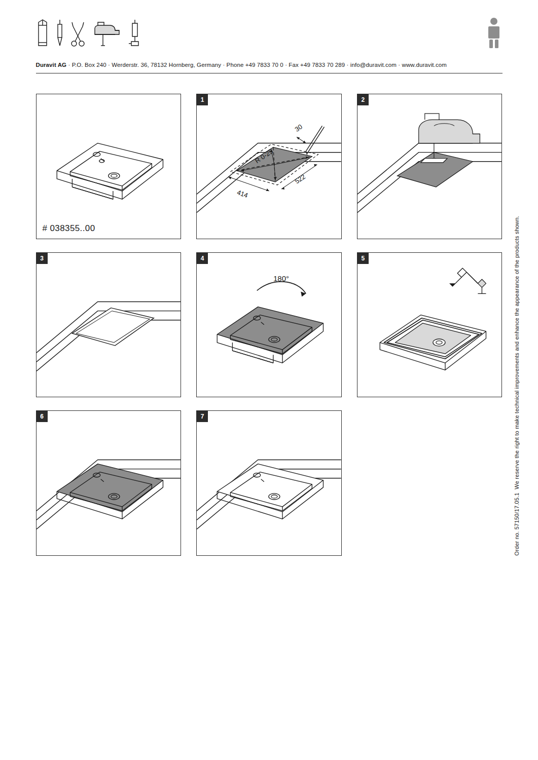Duravit AG · P.O. Box 240 · Werderstr. 36, 78132 Hornberg, Germany · Phone +49 7833 70 0 · Fax +49 7833 70 289 · info@duravit.com · www.duravit.com
# 038355..00
1
30 R 0-25 522 414
2
3
4
180°
5
6
7
Order no. 57150/17.05.1 We reserve the right to make technical improvements and enhance the appearance of the products shown.